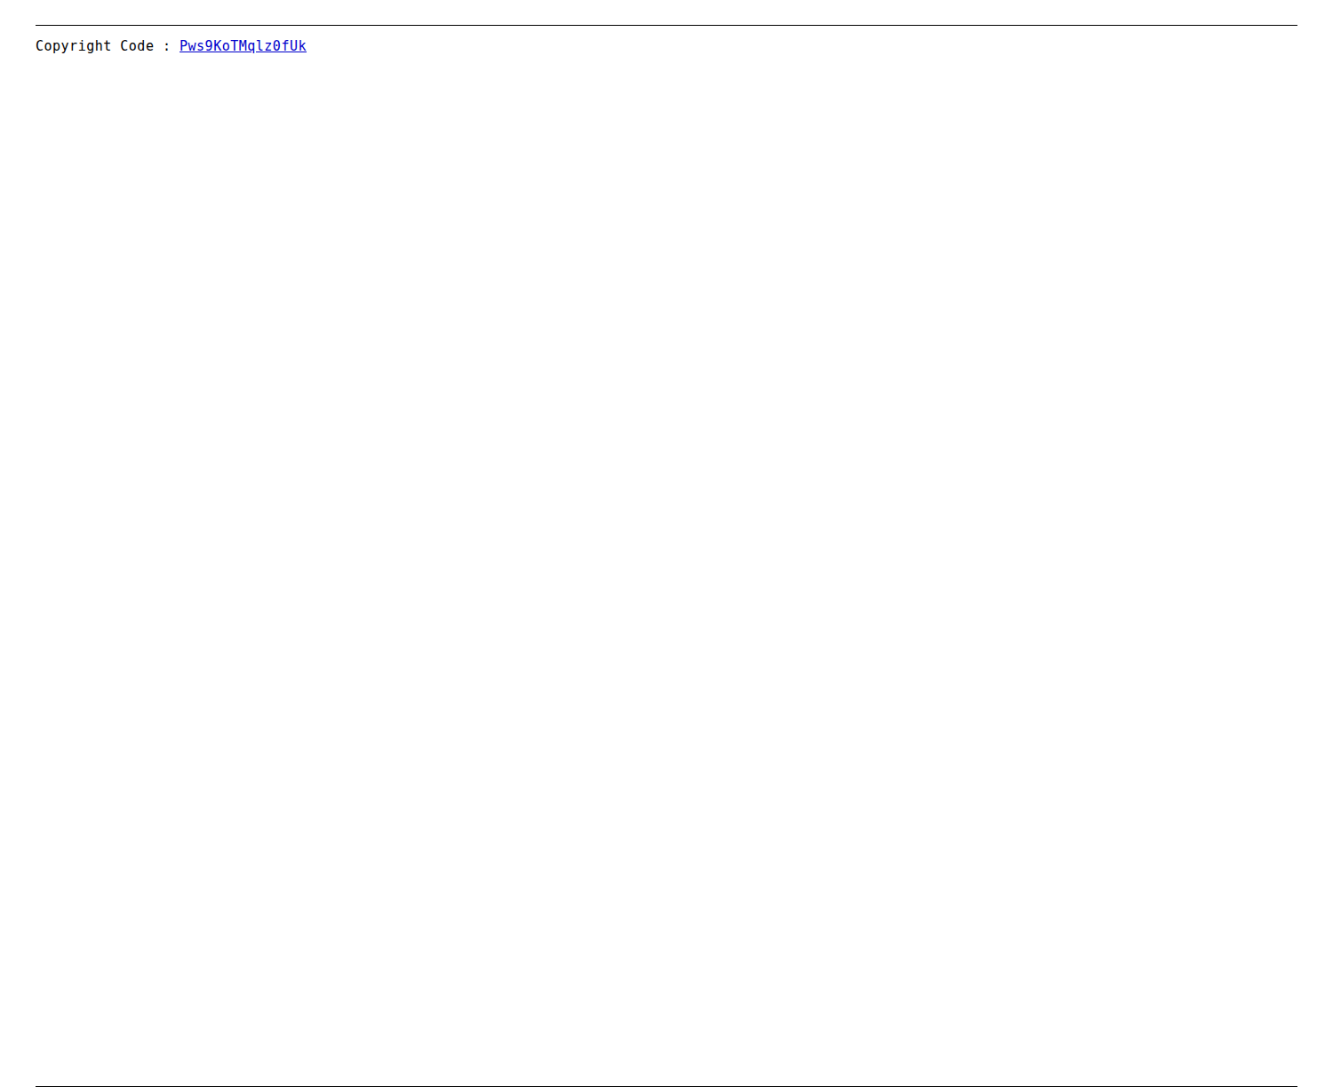Copyright Code : Pws9KoTMqlz0fUk